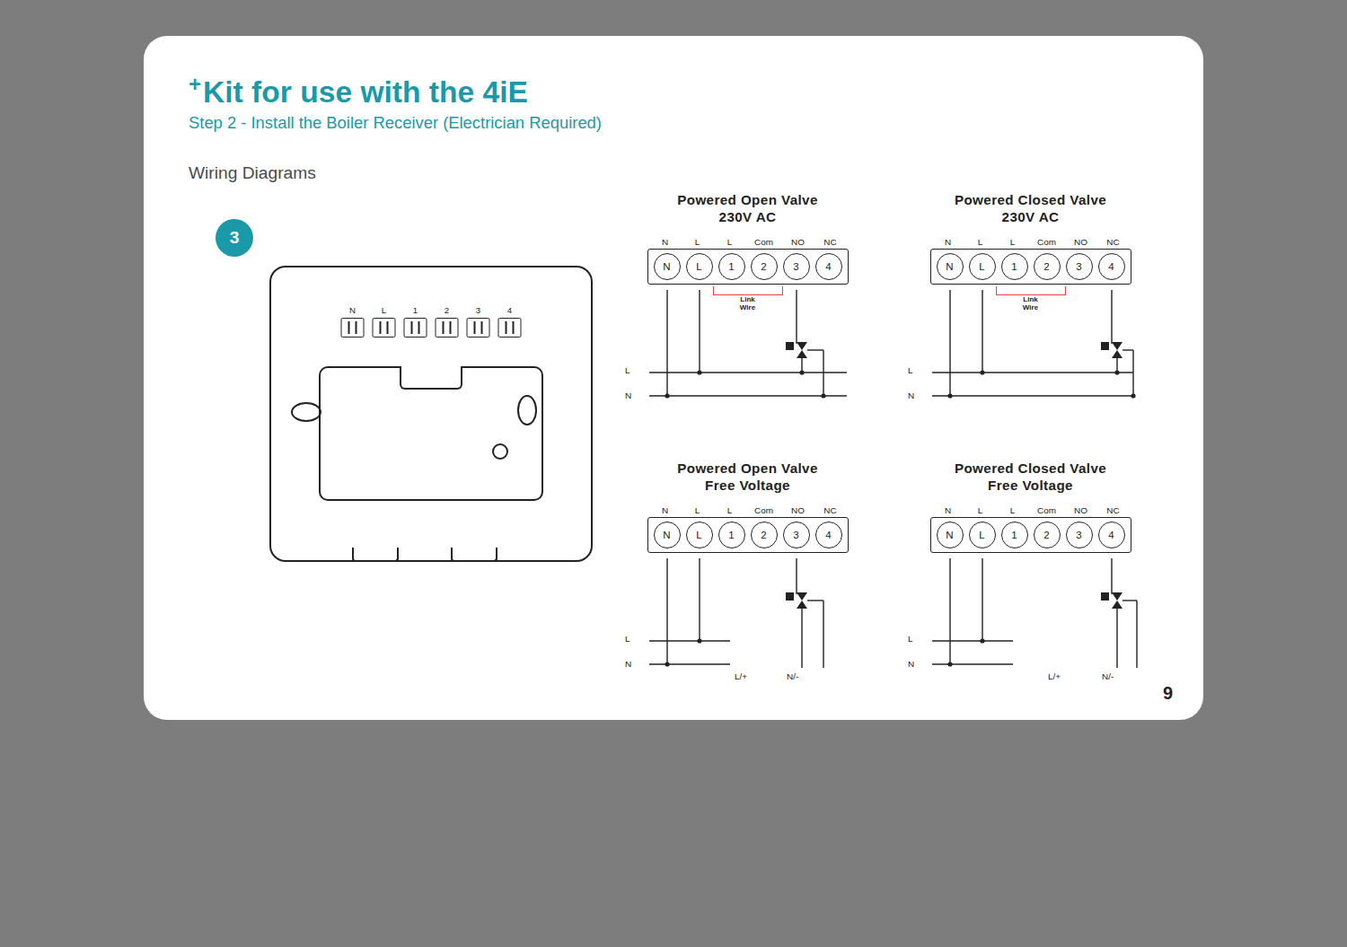+Kit for use with the 4iE
Step 2 - Install the Boiler Receiver (Electrician Required)
Wiring Diagrams
3
N
L
1
2
3
4
Powered Open Valve
230V AC
NLLCom NO NC
N
L
1
2
3
4
Link
Wire
L N
Powered Closed Valve
230V AC
NLLCom NO NC
N
L
1
2
3
4
Link
Wire
L N
Powered Open Valve
Free Voltage
NLLCom NO NC
N
L
1
2
3
4
L N L/+ N/-
Powered Closed Valve
Free Voltage
NLLCom NO NC
N
L
1
2
3
4
L N L/+ N/-
9